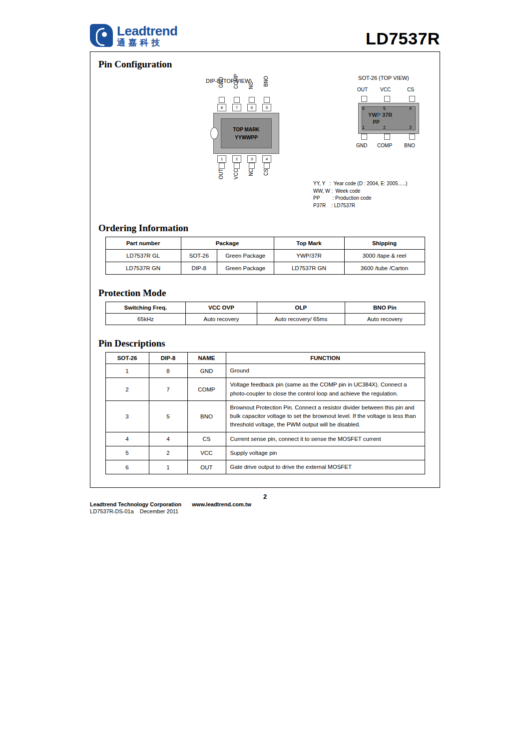Leadtrend
通嘉科技
LD7537R
Pin Configuration
DIP-8 (TOP VIEW)
SOT-26 (TOP VIEW)
TOP MARK
YYWWPP
8
7
6
5
GND
COMP
NC
BNO
1
2
3
4
OUT
VCC
NC
CS
YWP 37R
pp
6
5
4
1
2
3
OUT
VCC
CS
GND
COMP
BNO
YY, Y : Year code (D : 2004, E: 2005…..)
WW, W : Week code
PP : Production code
P37R : LD7537R
Ordering Information
| Part number | Package | Top Mark | Shipping |
| --- | --- | --- | --- |
| LD7537R GL | SOT-26 | Green Package | YWP/37R | 3000 /tape & reel |
| LD7537R GN | DIP-8 | Green Package | LD7537R GN | 3600 /tube /Carton |
Protection Mode
| Switching Freq. | VCC OVP | OLP | BNO Pin |
| --- | --- | --- | --- |
| 65kHz | Auto recovery | Auto recovery/ 65ms | Auto recovery |
Pin Descriptions
| SOT-26 | DIP-8 | NAME | FUNCTION |
| --- | --- | --- | --- |
| 1 | 8 | GND | Ground |
| 2 | 7 | COMP | Voltage feedback pin (same as the COMP pin in UC384X). Connect a photo-coupler to close the control loop and achieve the regulation. |
| 3 | 5 | BNO | Brownout Protection Pin. Connect a resistor divider between this pin and bulk capacitor voltage to set the brownout level. If the voltage is less than threshold voltage, the PWM output will be disabled. |
| 4 | 4 | CS | Current sense pin, connect it to sense the MOSFET current |
| 5 | 2 | VCC | Supply voltage pin |
| 6 | 1 | OUT | Gate drive output to drive the external MOSFET |
2
Leadtrend Technology Corporation www.leadtrend.com.tw
LD7537R-DS-01a December 2011